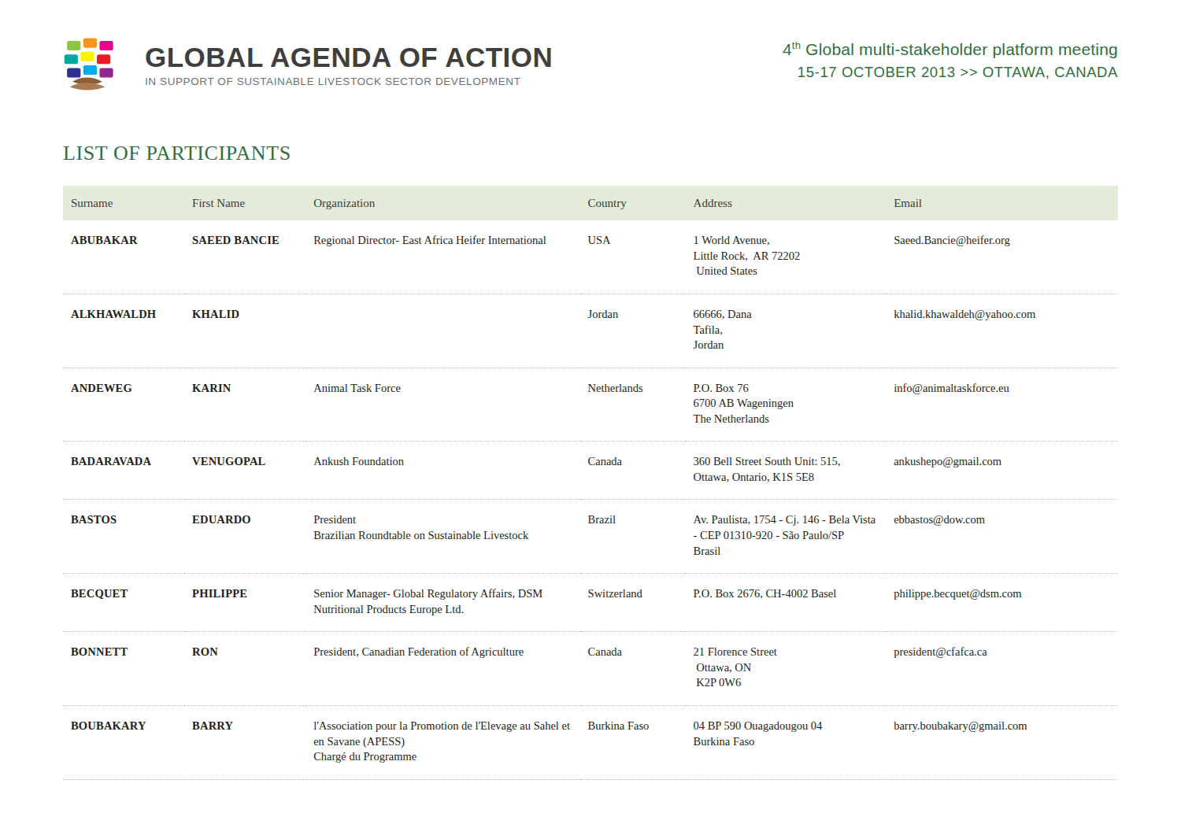Global Agenda of Action
in support of sustainable livestock sector development
4th Global multi-stakeholder platform meeting
15-17 OCTOBER 2013 >> OTTAWA, CANADA
LIST OF PARTICIPANTS
| Surname | First Name | Organization | Country | Address | Email |
| --- | --- | --- | --- | --- | --- |
| Abubakar | Saeed Bancie | Regional Director- East Africa Heifer International | USA | 1 World Avenue, Little Rock, AR 72202 United States | Saeed.Bancie@heifer.org |
| Alkhawaldh | Khalid | | Jordan | 66666, Dana Tafila, Jordan | khalid.khawaldeh@yahoo.com |
| Andeweg | Karin | Animal Task Force | Netherlands | P.O. Box 76 6700 AB Wageningen The Netherlands | info@animaltaskforce.eu |
| Badaravada | Venugopal | Ankush Foundation | Canada | 360 Bell Street South Unit: 515, Ottawa, Ontario, K1S 5E8 | ankushepo@gmail.com |
| Bastos | Eduardo | President Brazilian Roundtable on Sustainable Livestock | Brazil | Av. Paulista, 1754 - Cj. 146 - Bela Vista - CEP 01310-920 - São Paulo/SP Brasil | ebbastos@dow.com |
| Becquet | Philippe | Senior Manager- Global Regulatory Affairs, DSM Nutritional Products Europe Ltd. | Switzerland | P.O. Box 2676, CH-4002 Basel | philippe.becquet@dsm.com |
| Bonnett | Ron | President, Canadian Federation of Agriculture | Canada | 21 Florence Street Ottawa, ON K2P 0W6 | president@cfafca.ca |
| Boubakary | Barry | l'Association pour la Promotion de l'Elevage au Sahel et en Savane (APESS) Chargé du Programme | Burkina Faso | 04 BP 590 Ouagadougou 04 Burkina Faso | barry.boubakary@gmail.com |